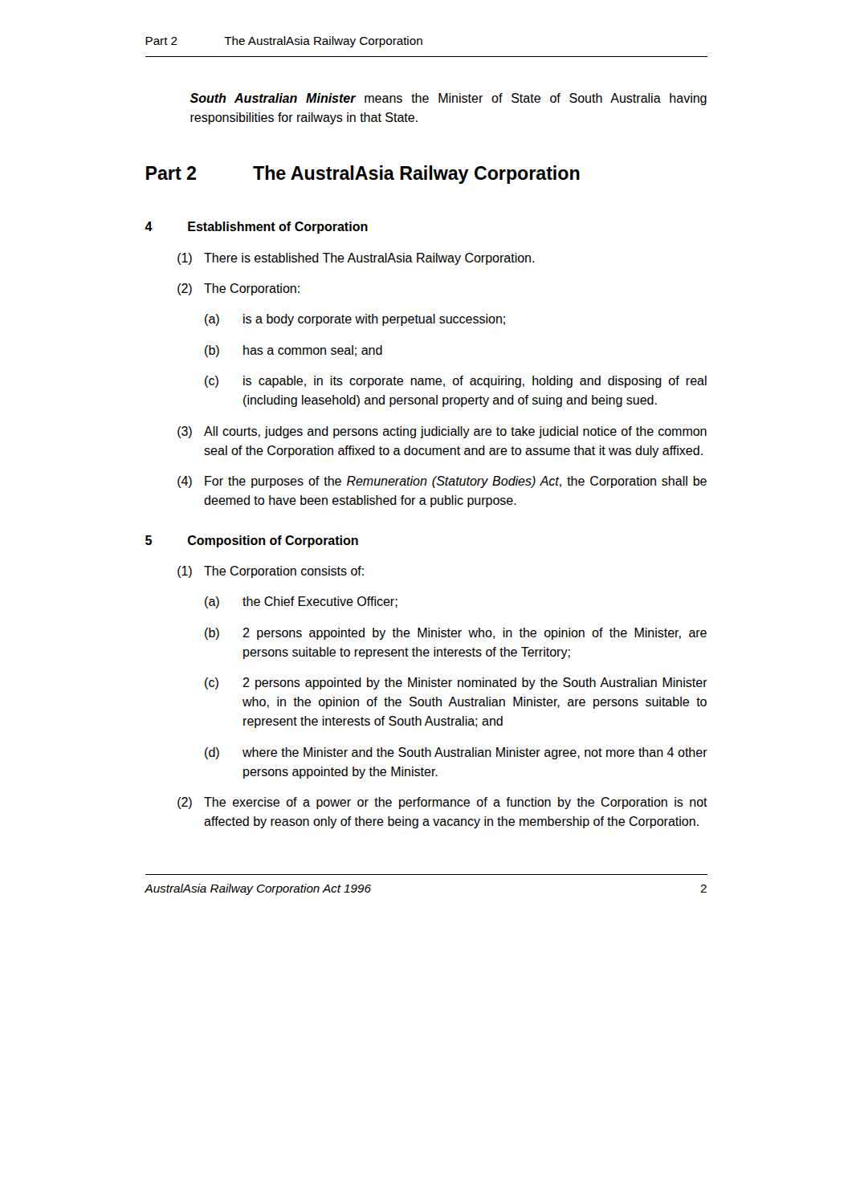Part 2 The AustralAsia Railway Corporation
South Australian Minister means the Minister of State of South Australia having responsibilities for railways in that State.
Part 2 The AustralAsia Railway Corporation
4 Establishment of Corporation
(1) There is established The AustralAsia Railway Corporation.
(2) The Corporation:
(a) is a body corporate with perpetual succession;
(b) has a common seal; and
(c) is capable, in its corporate name, of acquiring, holding and disposing of real (including leasehold) and personal property and of suing and being sued.
(3) All courts, judges and persons acting judicially are to take judicial notice of the common seal of the Corporation affixed to a document and are to assume that it was duly affixed.
(4) For the purposes of the Remuneration (Statutory Bodies) Act, the Corporation shall be deemed to have been established for a public purpose.
5 Composition of Corporation
(1) The Corporation consists of:
(a) the Chief Executive Officer;
(b) 2 persons appointed by the Minister who, in the opinion of the Minister, are persons suitable to represent the interests of the Territory;
(c) 2 persons appointed by the Minister nominated by the South Australian Minister who, in the opinion of the South Australian Minister, are persons suitable to represent the interests of South Australia; and
(d) where the Minister and the South Australian Minister agree, not more than 4 other persons appointed by the Minister.
(2) The exercise of a power or the performance of a function by the Corporation is not affected by reason only of there being a vacancy in the membership of the Corporation.
AustralAsia Railway Corporation Act 1996 2